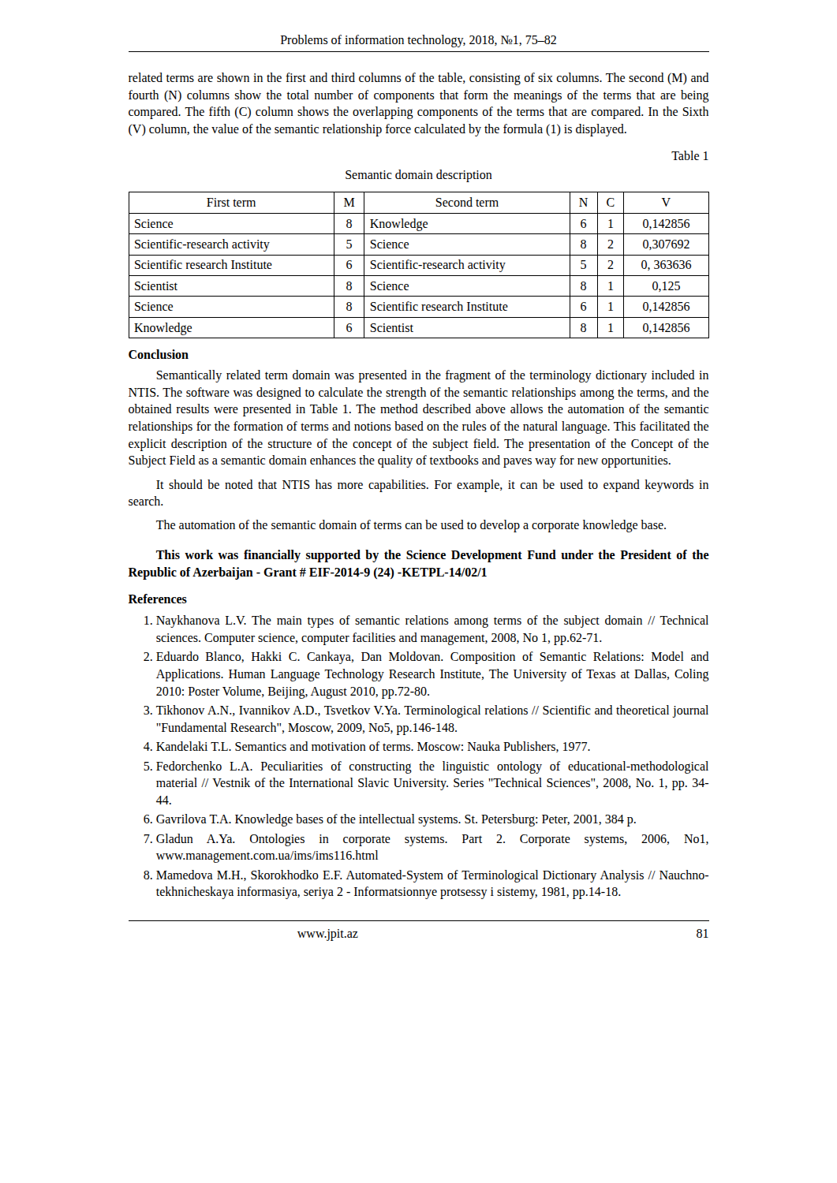Problems of information technology, 2018, №1, 75–82
related terms are shown in the first and third columns of the table, consisting of six columns. The second (M) and fourth (N) columns show the total number of components that form the meanings of the terms that are being compared. The fifth (C) column shows the overlapping components of the terms that are compared. In the Sixth (V) column, the value of the semantic relationship force calculated by the formula (1) is displayed.
Table 1
Semantic domain description
| First term | M | Second term | N | C | V |
| --- | --- | --- | --- | --- | --- |
| Science | 8 | Knowledge | 6 | 1 | 0,142856 |
| Scientific-research activity | 5 | Science | 8 | 2 | 0,307692 |
| Scientific research Institute | 6 | Scientific-research activity | 5 | 2 | 0, 363636 |
| Scientist | 8 | Science | 8 | 1 | 0,125 |
| Science | 8 | Scientific research Institute | 6 | 1 | 0,142856 |
| Knowledge | 6 | Scientist | 8 | 1 | 0,142856 |
Conclusion
Semantically related term domain was presented in the fragment of the terminology dictionary included in NTIS. The software was designed to calculate the strength of the semantic relationships among the terms, and the obtained results were presented in Table 1. The method described above allows the automation of the semantic relationships for the formation of terms and notions based on the rules of the natural language. This facilitated the explicit description of the structure of the concept of the subject field. The presentation of the Concept of the Subject Field as a semantic domain enhances the quality of textbooks and paves way for new opportunities.
It should be noted that NTIS has more capabilities. For example, it can be used to expand keywords in search.
The automation of the semantic domain of terms can be used to develop a corporate knowledge base.
This work was financially supported by the Science Development Fund under the President of the Republic of Azerbaijan - Grant # EIF-2014-9 (24) -KETPL-14/02/1
References
Naykhanova L.V. The main types of semantic relations among terms of the subject domain // Technical sciences. Computer science, computer facilities and management, 2008, No 1, pp.62-71.
Eduardo Blanco, Hakki C. Cankaya, Dan Moldovan. Composition of Semantic Relations: Model and Applications. Human Language Technology Research Institute, The University of Texas at Dallas, Coling 2010: Poster Volume, Beijing, August 2010, pp.72-80.
Tikhonov A.N., Ivannikov A.D., Tsvetkov V.Ya. Terminological relations // Scientific and theoretical journal "Fundamental Research", Moscow, 2009, No5, pp.146-148.
Kandelaki T.L. Semantics and motivation of terms. Moscow: Nauka Publishers, 1977.
Fedorchenko L.A. Peculiarities of constructing the linguistic ontology of educational-methodological material // Vestnik of the International Slavic University. Series "Technical Sciences", 2008, No. 1, pp. 34-44.
Gavrilova T.A. Knowledge bases of the intellectual systems. St. Petersburg: Peter, 2001, 384 p.
Gladun A.Ya. Ontologies in corporate systems. Part 2. Corporate systems, 2006, No1, www.management.com.ua/ims/ims116.html
Mamedova M.H., Skorokhodko E.F. Automated-System of Terminological Dictionary Analysis // Nauchno-tekhnicheskaya informasiya, seriya 2 - Informatsionnye protsessy i sistemy, 1981, pp.14-18.
www.jpit.az 81